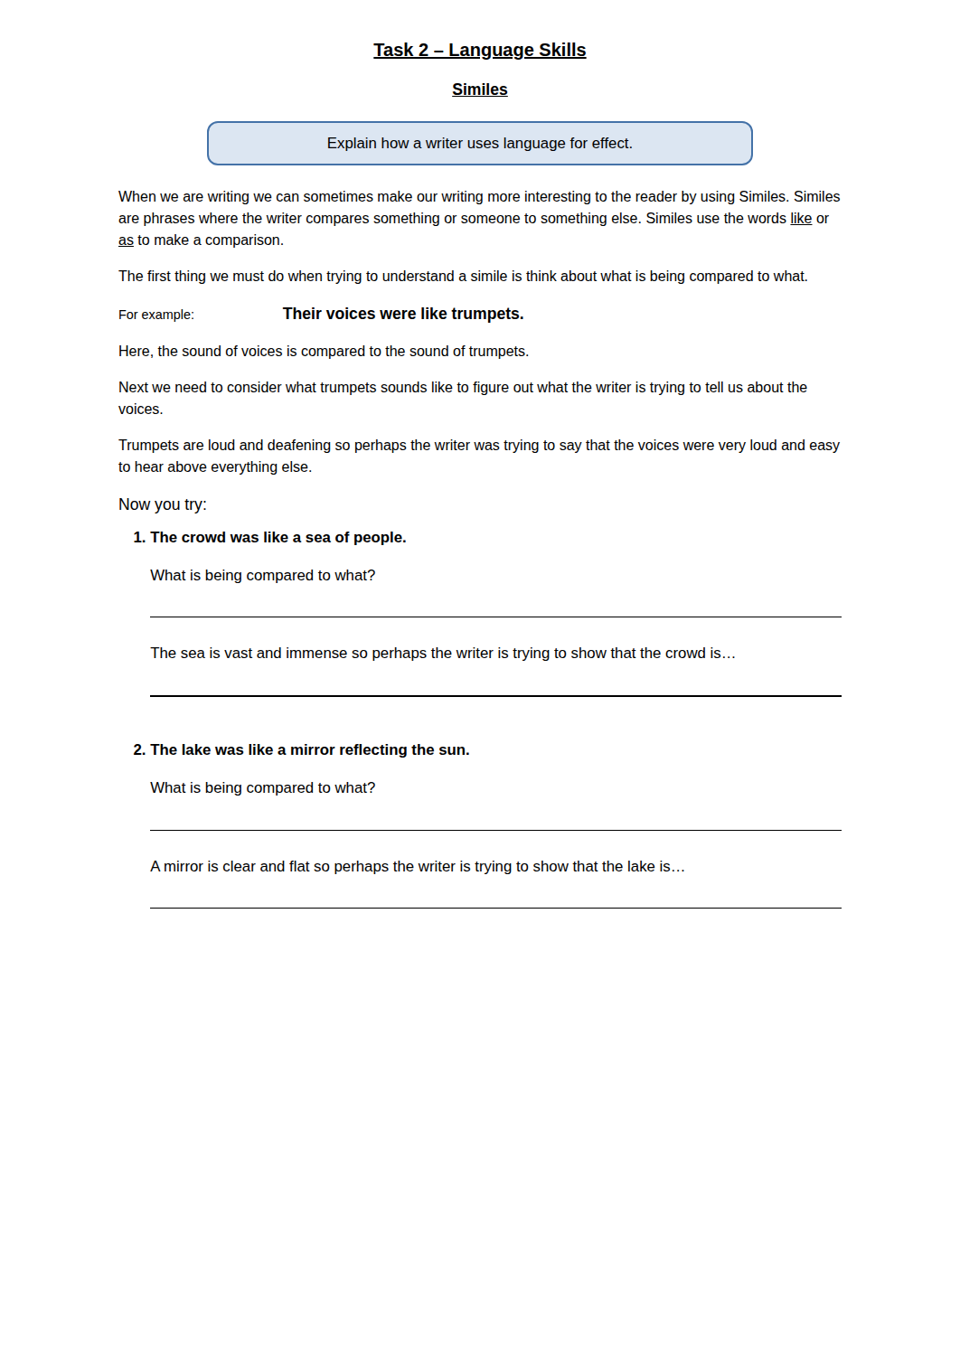Task 2 – Language Skills
Similes
Explain how a writer uses language for effect.
When we are writing we can sometimes make our writing more interesting to the reader by using Similes. Similes are phrases where the writer compares something or someone to something else. Similes use the words like or as to make a comparison.
The first thing we must do when trying to understand a simile is think about what is being compared to what.
For example: Their voices were like trumpets.
Here, the sound of voices is compared to the sound of trumpets.
Next we need to consider what trumpets sounds like to figure out what the writer is trying to tell us about the voices.
Trumpets are loud and deafening so perhaps the writer was trying to say that the voices were very loud and easy to hear above everything else.
Now you try:
The crowd was like a sea of people.
What is being compared to what?
The sea is vast and immense so perhaps the writer is trying to show that the crowd is…
The lake was like a mirror reflecting the sun.
What is being compared to what?
A mirror is clear and flat so perhaps the writer is trying to show that the lake is…